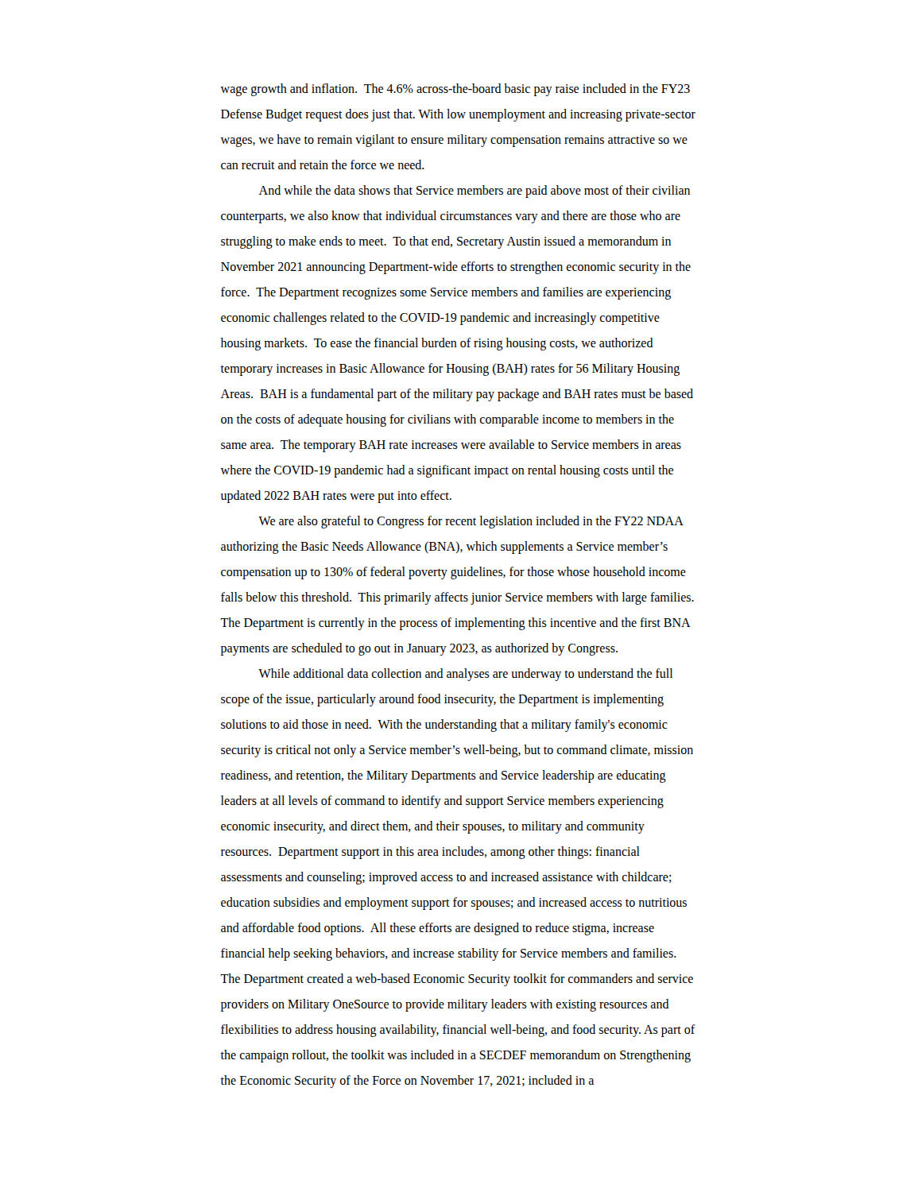wage growth and inflation. The 4.6% across-the-board basic pay raise included in the FY23 Defense Budget request does just that. With low unemployment and increasing private-sector wages, we have to remain vigilant to ensure military compensation remains attractive so we can recruit and retain the force we need.
And while the data shows that Service members are paid above most of their civilian counterparts, we also know that individual circumstances vary and there are those who are struggling to make ends to meet. To that end, Secretary Austin issued a memorandum in November 2021 announcing Department-wide efforts to strengthen economic security in the force. The Department recognizes some Service members and families are experiencing economic challenges related to the COVID-19 pandemic and increasingly competitive housing markets. To ease the financial burden of rising housing costs, we authorized temporary increases in Basic Allowance for Housing (BAH) rates for 56 Military Housing Areas. BAH is a fundamental part of the military pay package and BAH rates must be based on the costs of adequate housing for civilians with comparable income to members in the same area. The temporary BAH rate increases were available to Service members in areas where the COVID-19 pandemic had a significant impact on rental housing costs until the updated 2022 BAH rates were put into effect.
We are also grateful to Congress for recent legislation included in the FY22 NDAA authorizing the Basic Needs Allowance (BNA), which supplements a Service member’s compensation up to 130% of federal poverty guidelines, for those whose household income falls below this threshold. This primarily affects junior Service members with large families. The Department is currently in the process of implementing this incentive and the first BNA payments are scheduled to go out in January 2023, as authorized by Congress.
While additional data collection and analyses are underway to understand the full scope of the issue, particularly around food insecurity, the Department is implementing solutions to aid those in need. With the understanding that a military family's economic security is critical not only a Service member’s well-being, but to command climate, mission readiness, and retention, the Military Departments and Service leadership are educating leaders at all levels of command to identify and support Service members experiencing economic insecurity, and direct them, and their spouses, to military and community resources. Department support in this area includes, among other things: financial assessments and counseling; improved access to and increased assistance with childcare; education subsidies and employment support for spouses; and increased access to nutritious and affordable food options. All these efforts are designed to reduce stigma, increase financial help seeking behaviors, and increase stability for Service members and families. The Department created a web-based Economic Security toolkit for commanders and service providers on Military OneSource to provide military leaders with existing resources and flexibilities to address housing availability, financial well-being, and food security. As part of the campaign rollout, the toolkit was included in a SECDEF memorandum on Strengthening the Economic Security of the Force on November 17, 2021; included in a